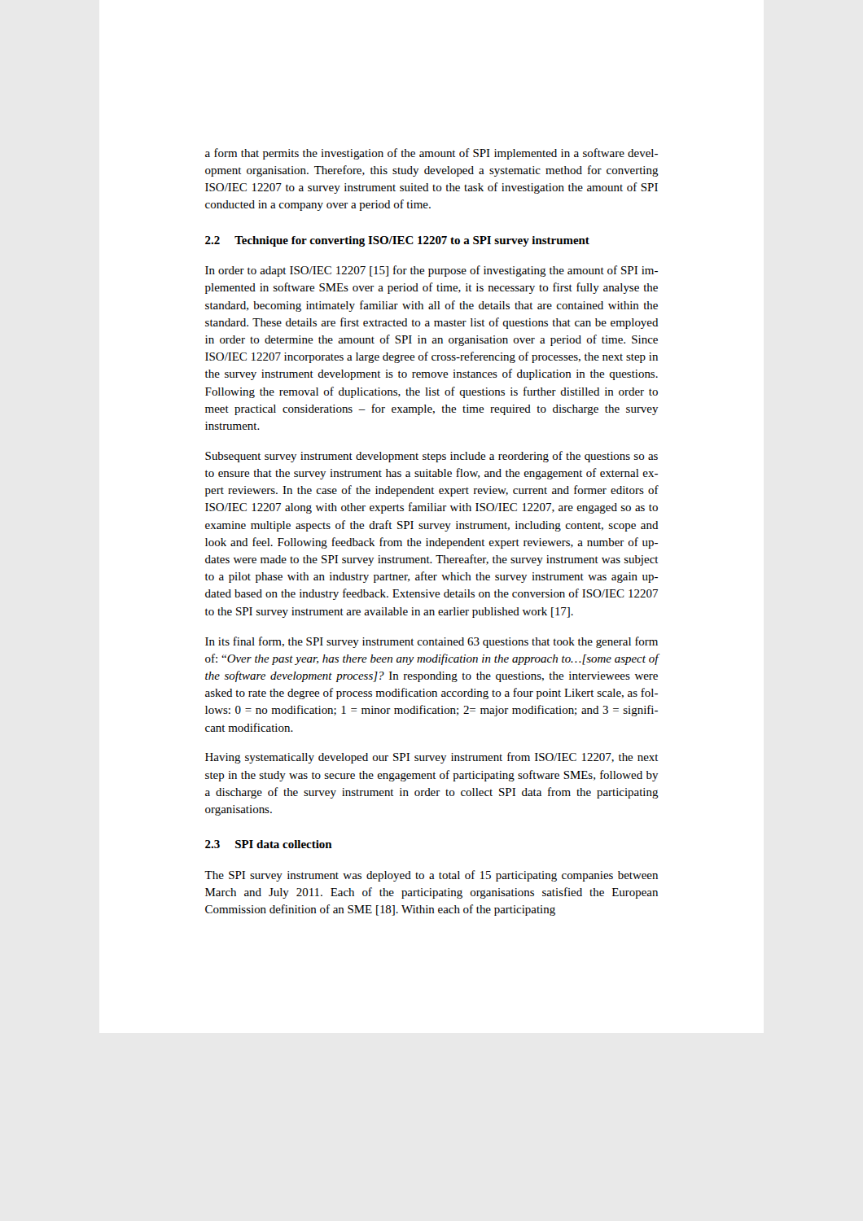a form that permits the investigation of the amount of SPI implemented in a software development organisation. Therefore, this study developed a systematic method for converting ISO/IEC 12207 to a survey instrument suited to the task of investigation the amount of SPI conducted in a company over a period of time.
2.2 Technique for converting ISO/IEC 12207 to a SPI survey instrument
In order to adapt ISO/IEC 12207 [15] for the purpose of investigating the amount of SPI implemented in software SMEs over a period of time, it is necessary to first fully analyse the standard, becoming intimately familiar with all of the details that are contained within the standard. These details are first extracted to a master list of questions that can be employed in order to determine the amount of SPI in an organisation over a period of time. Since ISO/IEC 12207 incorporates a large degree of cross-referencing of processes, the next step in the survey instrument development is to remove instances of duplication in the questions. Following the removal of duplications, the list of questions is further distilled in order to meet practical considerations – for example, the time required to discharge the survey instrument.
Subsequent survey instrument development steps include a reordering of the questions so as to ensure that the survey instrument has a suitable flow, and the engagement of external expert reviewers. In the case of the independent expert review, current and former editors of ISO/IEC 12207 along with other experts familiar with ISO/IEC 12207, are engaged so as to examine multiple aspects of the draft SPI survey instrument, including content, scope and look and feel. Following feedback from the independent expert reviewers, a number of updates were made to the SPI survey instrument. Thereafter, the survey instrument was subject to a pilot phase with an industry partner, after which the survey instrument was again updated based on the industry feedback. Extensive details on the conversion of ISO/IEC 12207 to the SPI survey instrument are available in an earlier published work [17].
In its final form, the SPI survey instrument contained 63 questions that took the general form of: “Over the past year, has there been any modification in the approach to…[some aspect of the software development process]? In responding to the questions, the interviewees were asked to rate the degree of process modification according to a four point Likert scale, as follows: 0 = no modification; 1 = minor modification; 2= major modification; and 3 = significant modification.
Having systematically developed our SPI survey instrument from ISO/IEC 12207, the next step in the study was to secure the engagement of participating software SMEs, followed by a discharge of the survey instrument in order to collect SPI data from the participating organisations.
2.3 SPI data collection
The SPI survey instrument was deployed to a total of 15 participating companies between March and July 2011. Each of the participating organisations satisfied the European Commission definition of an SME [18]. Within each of the participating